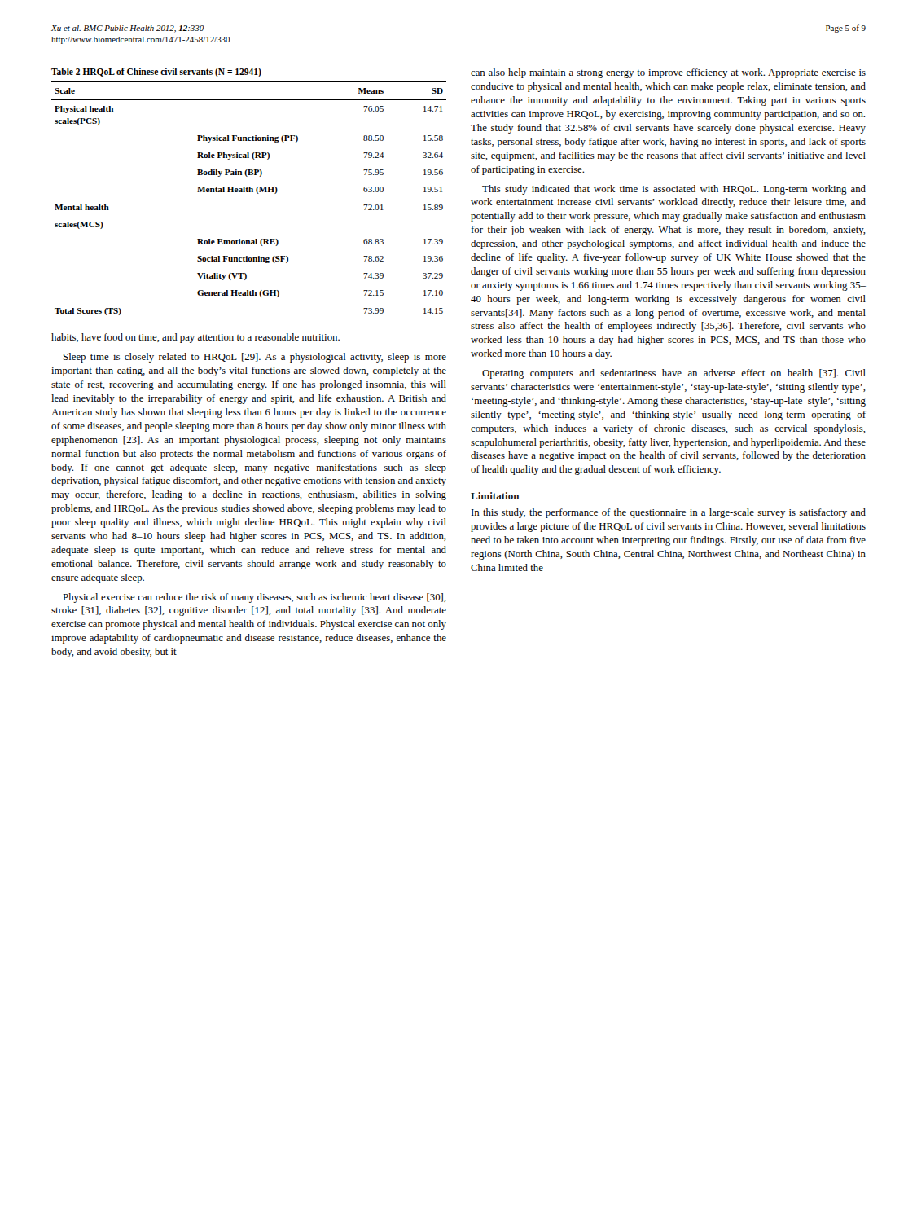Xu et al. BMC Public Health 2012, 12:330
http://www.biomedcentral.com/1471-2458/12/330
Page 5 of 9
Table 2 HRQoL of Chinese civil servants (N = 12941)
| Scale | | Means | SD |
| --- | --- | --- | --- |
| Physical health scales(PCS) | | 76.05 | 14.71 |
| | Physical Functioning (PF) | 88.50 | 15.58 |
| | Role Physical (RP) | 79.24 | 32.64 |
| | Bodily Pain (BP) | 75.95 | 19.56 |
| | Mental Health (MH) | 63.00 | 19.51 |
| Mental health | | 72.01 | 15.89 |
| scales(MCS) | | | |
| | Role Emotional (RE) | 68.83 | 17.39 |
| | Social Functioning (SF) | 78.62 | 19.36 |
| | Vitality (VT) | 74.39 | 37.29 |
| | General Health (GH) | 72.15 | 17.10 |
| Total Scores (TS) | | 73.99 | 14.15 |
habits, have food on time, and pay attention to a reasonable nutrition.
Sleep time is closely related to HRQoL [29]. As a physiological activity, sleep is more important than eating, and all the body’s vital functions are slowed down, completely at the state of rest, recovering and accumulating energy. If one has prolonged insomnia, this will lead inevitably to the irreparability of energy and spirit, and life exhaustion. A British and American study has shown that sleeping less than 6 hours per day is linked to the occurrence of some diseases, and people sleeping more than 8 hours per day show only minor illness with epiphenomenon [23]. As an important physiological process, sleeping not only maintains normal function but also protects the normal metabolism and functions of various organs of body. If one cannot get adequate sleep, many negative manifestations such as sleep deprivation, physical fatigue discomfort, and other negative emotions with tension and anxiety may occur, therefore, leading to a decline in reactions, enthusiasm, abilities in solving problems, and HRQoL. As the previous studies showed above, sleeping problems may lead to poor sleep quality and illness, which might decline HRQoL. This might explain why civil servants who had 8–10 hours sleep had higher scores in PCS, MCS, and TS. In addition, adequate sleep is quite important, which can reduce and relieve stress for mental and emotional balance. Therefore, civil servants should arrange work and study reasonably to ensure adequate sleep.
Physical exercise can reduce the risk of many diseases, such as ischemic heart disease [30], stroke [31], diabetes [32], cognitive disorder [12], and total mortality [33]. And moderate exercise can promote physical and mental health of individuals. Physical exercise can not only improve adaptability of cardiopneumatic and disease resistance, reduce diseases, enhance the body, and avoid obesity, but it
can also help maintain a strong energy to improve efficiency at work. Appropriate exercise is conducive to physical and mental health, which can make people relax, eliminate tension, and enhance the immunity and adaptability to the environment. Taking part in various sports activities can improve HRQoL, by exercising, improving community participation, and so on. The study found that 32.58% of civil servants have scarcely done physical exercise. Heavy tasks, personal stress, body fatigue after work, having no interest in sports, and lack of sports site, equipment, and facilities may be the reasons that affect civil servants’ initiative and level of participating in exercise.
This study indicated that work time is associated with HRQoL. Long-term working and work entertainment increase civil servants’ workload directly, reduce their leisure time, and potentially add to their work pressure, which may gradually make satisfaction and enthusiasm for their job weaken with lack of energy. What is more, they result in boredom, anxiety, depression, and other psychological symptoms, and affect individual health and induce the decline of life quality. A five-year follow-up survey of UK White House showed that the danger of civil servants working more than 55 hours per week and suffering from depression or anxiety symptoms is 1.66 times and 1.74 times respectively than civil servants working 35–40 hours per week, and long-term working is excessively dangerous for women civil servants[34]. Many factors such as a long period of overtime, excessive work, and mental stress also affect the health of employees indirectly [35,36]. Therefore, civil servants who worked less than 10 hours a day had higher scores in PCS, MCS, and TS than those who worked more than 10 hours a day.
Operating computers and sedentariness have an adverse effect on health [37]. Civil servants’ characteristics were ‘entertainment-style’, ‘stay-up-late-style’, ‘sitting silently type’, ‘meeting-style’, and ‘thinking-style’. Among these characteristics, ‘stay-up-late–style’, ‘sitting silently type’, ‘meeting-style’, and ‘thinking-style’ usually need long-term operating of computers, which induces a variety of chronic diseases, such as cervical spondylosis, scapulohumeral periarthritis, obesity, fatty liver, hypertension, and hyperlipoidemia. And these diseases have a negative impact on the health of civil servants, followed by the deterioration of health quality and the gradual descent of work efficiency.
Limitation
In this study, the performance of the questionnaire in a large-scale survey is satisfactory and provides a large picture of the HRQoL of civil servants in China. However, several limitations need to be taken into account when interpreting our findings. Firstly, our use of data from five regions (North China, South China, Central China, Northwest China, and Northeast China) in China limited the